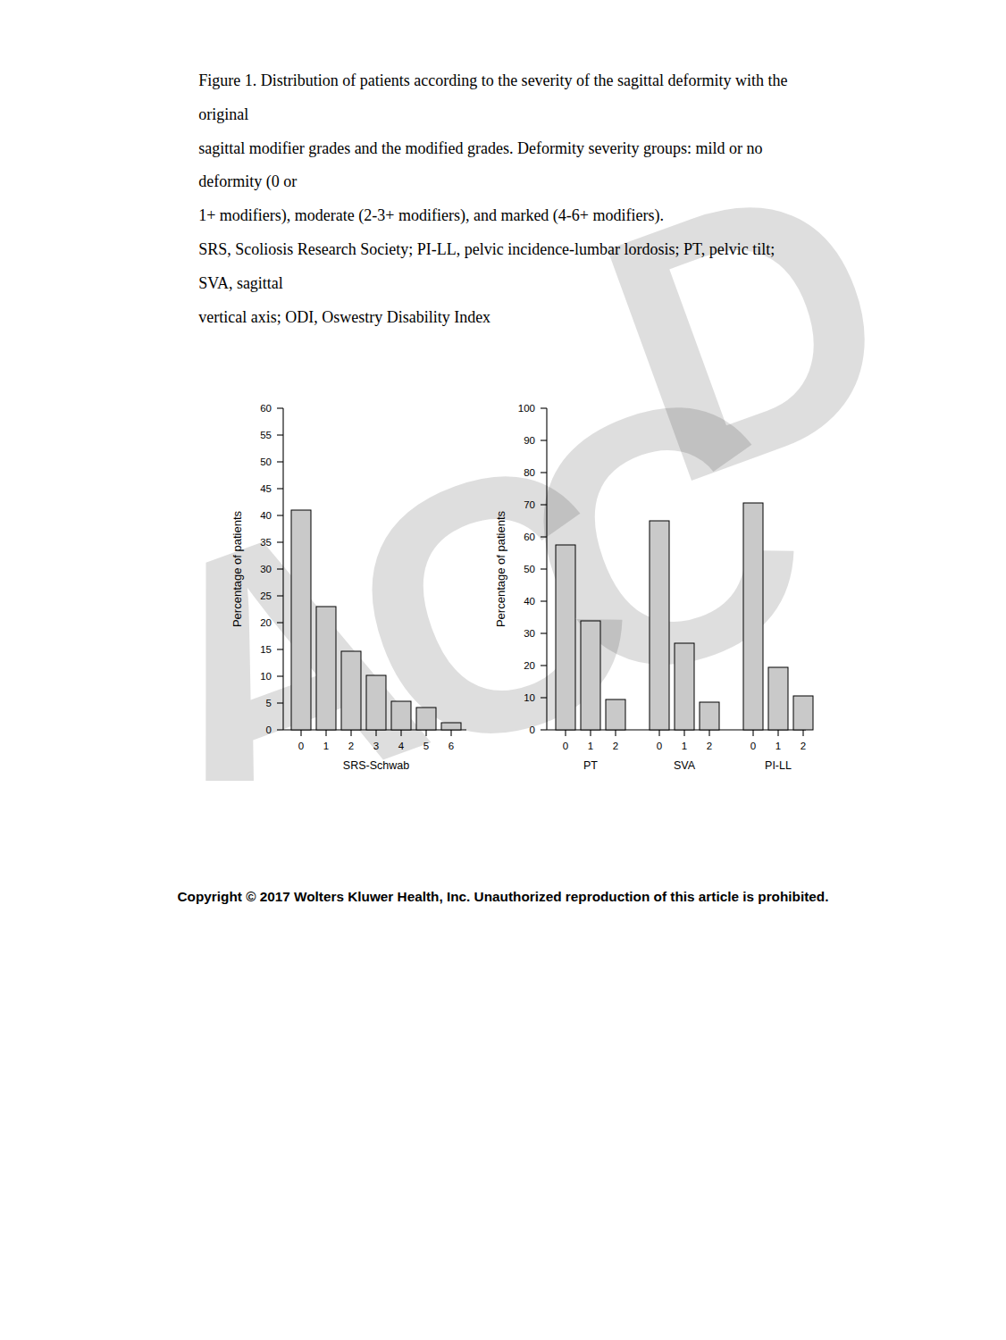Figure 1. Distribution of patients according to the severity of the sagittal deformity with the original
sagittal modifier grades and the modified grades. Deformity severity groups: mild or no deformity (0 or
1+ modifiers), moderate (2-3+ modifiers), and marked (4-6+ modifiers).
SRS, Scoliosis Research Society; PI-LL, pelvic incidence-lumbar lordosis; PT, pelvic tilt; SVA, sagittal
vertical axis; ODI, Oswestry Disability Index
A C C D
60 55 50 45 40 35 30 25 20 15 10 5 0 Percentage of patients 0 1 2 3 4 5 6 SRS-Schwab 100 90 80 70 60 50 40 30 20 10 0 Percentage of patients 0 1 2 0 1 2 0 1 2 PT SVA PI-LL
Copyright © 2017 Wolters Kluwer Health, Inc. Unauthorized reproduction of this article is prohibited.